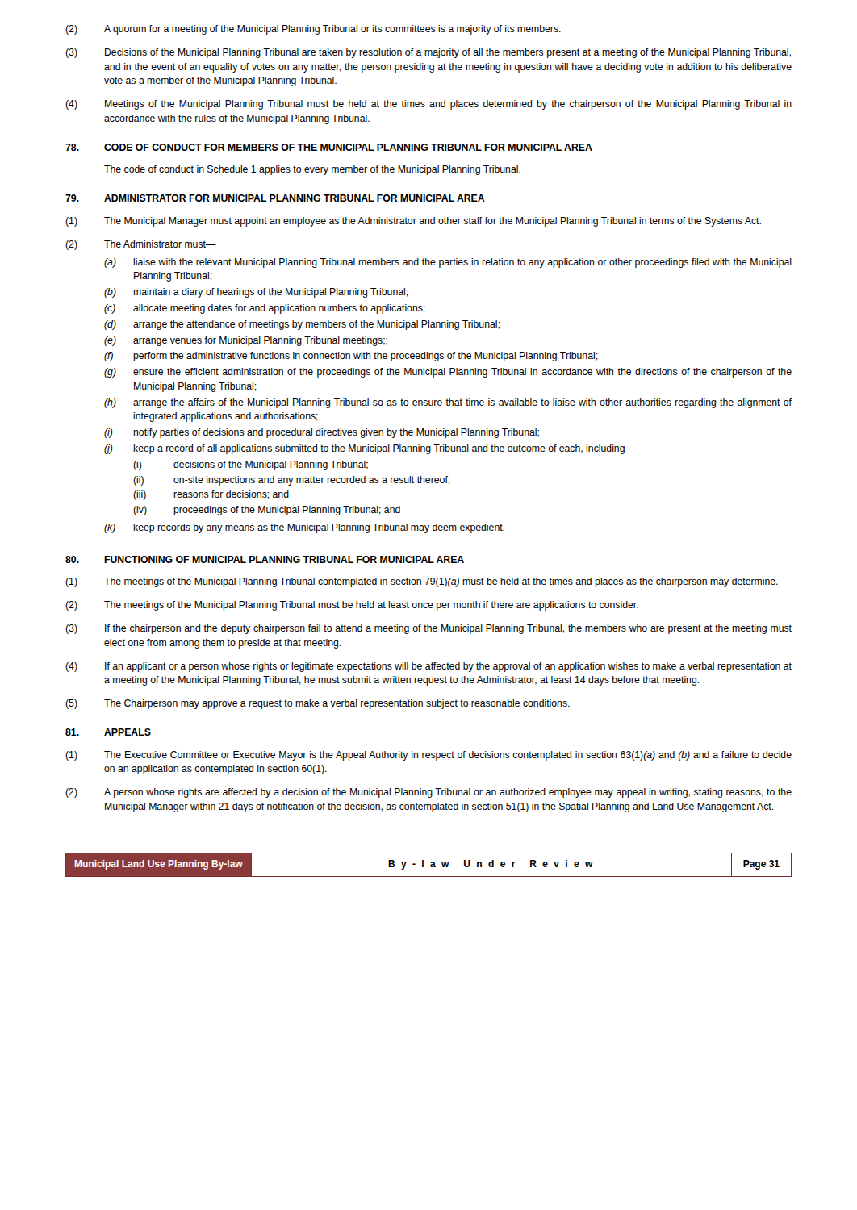(2) A quorum for a meeting of the Municipal Planning Tribunal or its committees is a majority of its members.
(3) Decisions of the Municipal Planning Tribunal are taken by resolution of a majority of all the members present at a meeting of the Municipal Planning Tribunal, and in the event of an equality of votes on any matter, the person presiding at the meeting in question will have a deciding vote in addition to his deliberative vote as a member of the Municipal Planning Tribunal.
(4) Meetings of the Municipal Planning Tribunal must be held at the times and places determined by the chairperson of the Municipal Planning Tribunal in accordance with the rules of the Municipal Planning Tribunal.
78. CODE OF CONDUCT FOR MEMBERS OF THE MUNICIPAL PLANNING TRIBUNAL FOR MUNICIPAL AREA
The code of conduct in Schedule 1 applies to every member of the Municipal Planning Tribunal.
79. ADMINISTRATOR FOR MUNICIPAL PLANNING TRIBUNAL FOR MUNICIPAL AREA
(1) The Municipal Manager must appoint an employee as the Administrator and other staff for the Municipal Planning Tribunal in terms of the Systems Act.
(2) The Administrator must—
(a) liaise with the relevant Municipal Planning Tribunal members and the parties in relation to any application or other proceedings filed with the Municipal Planning Tribunal;
(b) maintain a diary of hearings of the Municipal Planning Tribunal;
(c) allocate meeting dates for and application numbers to applications;
(d) arrange the attendance of meetings by members of the Municipal Planning Tribunal;
(e) arrange venues for Municipal Planning Tribunal meetings;;
(f) perform the administrative functions in connection with the proceedings of the Municipal Planning Tribunal;
(g) ensure the efficient administration of the proceedings of the Municipal Planning Tribunal in accordance with the directions of the chairperson of the Municipal Planning Tribunal;
(h) arrange the affairs of the Municipal Planning Tribunal so as to ensure that time is available to liaise with other authorities regarding the alignment of integrated applications and authorisations;
(i) notify parties of decisions and procedural directives given by the Municipal Planning Tribunal;
(j) keep a record of all applications submitted to the Municipal Planning Tribunal and the outcome of each, including—
(i) decisions of the Municipal Planning Tribunal;
(ii) on-site inspections and any matter recorded as a result thereof;
(iii) reasons for decisions; and
(iv) proceedings of the Municipal Planning Tribunal; and
(k) keep records by any means as the Municipal Planning Tribunal may deem expedient.
80. FUNCTIONING OF MUNICIPAL PLANNING TRIBUNAL FOR MUNICIPAL AREA
(1) The meetings of the Municipal Planning Tribunal contemplated in section 79(1)(a) must be held at the times and places as the chairperson may determine.
(2) The meetings of the Municipal Planning Tribunal must be held at least once per month if there are applications to consider.
(3) If the chairperson and the deputy chairperson fail to attend a meeting of the Municipal Planning Tribunal, the members who are present at the meeting must elect one from among them to preside at that meeting.
(4) If an applicant or a person whose rights or legitimate expectations will be affected by the approval of an application wishes to make a verbal representation at a meeting of the Municipal Planning Tribunal, he must submit a written request to the Administrator, at least 14 days before that meeting.
(5) The Chairperson may approve a request to make a verbal representation subject to reasonable conditions.
81. APPEALS
(1) The Executive Committee or Executive Mayor is the Appeal Authority in respect of decisions contemplated in section 63(1)(a) and (b) and a failure to decide on an application as contemplated in section 60(1).
(2) A person whose rights are affected by a decision of the Municipal Planning Tribunal or an authorized employee may appeal in writing, stating reasons, to the Municipal Manager within 21 days of notification of the decision, as contemplated in section 51(1) in the Spatial Planning and Land Use Management Act.
Municipal Land Use Planning By-law
B y - l a w U n d e r R e v i e w
Page 31